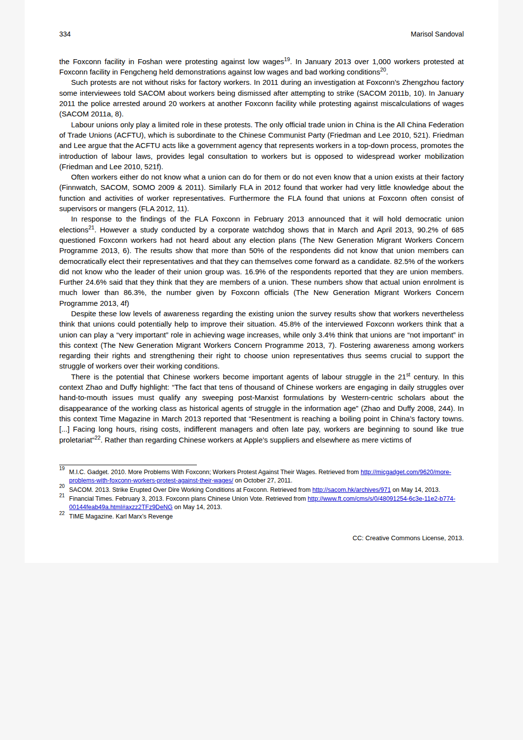334 Marisol Sandoval
the Foxconn facility in Foshan were protesting against low wages19. In January 2013 over 1,000 workers protested at Foxconn facility in Fengcheng held demonstrations against low wages and bad working conditions20.
Such protests are not without risks for factory workers. In 2011 during an investigation at Foxconn’s Zhengzhou factory some interviewees told SACOM about workers being dismissed after attempting to strike (SACOM 2011b, 10). In January 2011 the police arrested around 20 workers at another Foxconn facility while protesting against miscalculations of wages (SACOM 2011a, 8).
Labour unions only play a limited role in these protests. The only official trade union in China is the All China Federation of Trade Unions (ACFTU), which is subordinate to the Chinese Communist Party (Friedman and Lee 2010, 521). Friedman and Lee argue that the ACFTU acts like a government agency that represents workers in a top-down process, promotes the introduction of labour laws, provides legal consultation to workers but is opposed to widespread worker mobilization (Friedman and Lee 2010, 521f).
Often workers either do not know what a union can do for them or do not even know that a union exists at their factory (Finnwatch, SACOM, SOMO 2009 & 2011). Similarly FLA in 2012 found that worker had very little knowledge about the function and activities of worker representatives. Furthermore the FLA found that unions at Foxconn often consist of supervisors or mangers (FLA 2012, 11).
In response to the findings of the FLA Foxconn in February 2013 announced that it will hold democratic union elections21. However a study conducted by a corporate watchdog shows that in March and April 2013, 90.2% of 685 questioned Foxconn workers had not heard about any election plans (The New Generation Migrant Workers Concern Programme 2013, 6). The results show that more than 50% of the respondents did not know that union members can democratically elect their representatives and that they can themselves come forward as a candidate. 82.5% of the workers did not know who the leader of their union group was. 16.9% of the respondents reported that they are union members. Further 24.6% said that they think that they are members of a union. These numbers show that actual union enrolment is much lower than 86.3%, the number given by Foxconn officials (The New Generation Migrant Workers Concern Programme 2013, 4f)
Despite these low levels of awareness regarding the existing union the survey results show that workers nevertheless think that unions could potentially help to improve their situation. 45.8% of the interviewed Foxconn workers think that a union can play a “very important” role in achieving wage increases, while only 3.4% think that unions are “not important” in this context (The New Generation Migrant Workers Concern Programme 2013, 7). Fostering awareness among workers regarding their rights and strengthening their right to choose union representatives thus seems crucial to support the struggle of workers over their working conditions.
There is the potential that Chinese workers become important agents of labour struggle in the 21st century. In this context Zhao and Duffy highlight: “The fact that tens of thousand of Chinese workers are engaging in daily struggles over hand-to-mouth issues must qualify any sweeping post-Marxist formulations by Western-centric scholars about the disappearance of the working class as historical agents of struggle in the information age” (Zhao and Duffy 2008, 244). In this context Time Magazine in March 2013 reported that “Resentment is reaching a boiling point in China’s factory towns. [...] Facing long hours, rising costs, indifferent managers and often late pay, workers are beginning to sound like true proletariat“22. Rather than regarding Chinese workers at Apple’s suppliers and elsewhere as mere victims of
19 M.I.C. Gadget. 2010. More Problems With Foxconn; Workers Protest Against Their Wages. Retrieved from http://micgadget.com/9620/more-problems-with-foxconn-workers-protest-against-their-wages/ on October 27, 2011.
20 SACOM. 2013. Strike Erupted Over Dire Working Conditions at Foxconn. Retrieved from http://sacom.hk/archives/971 on May 14, 2013.
21 Financial Times. February 3, 2013. Foxconn plans Chinese Union Vote. Retrieved from http://www.ft.com/cms/s/0/48091254-6c3e-11e2-b774-00144feab49a.html#axzz2TFz9DeNG on May 14, 2013.
22 TIME Magazine. Karl Marx’s Revenge
CC: Creative Commons License, 2013.